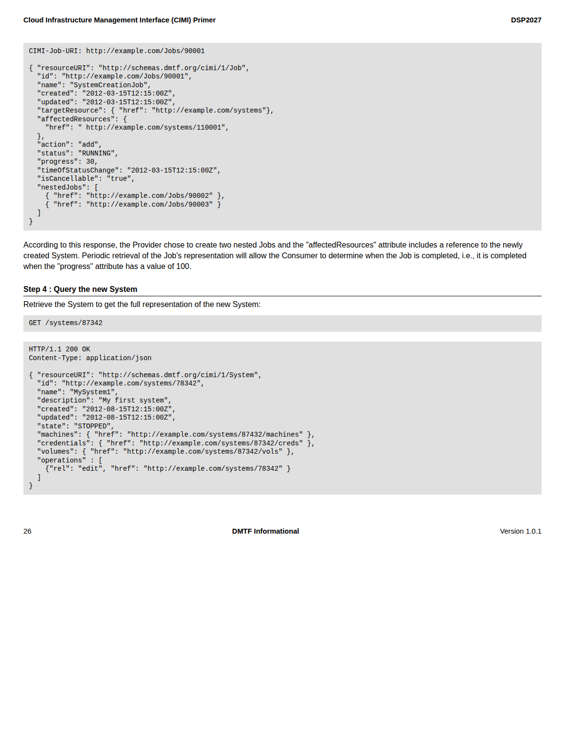Cloud Infrastructure Management Interface (CIMI) Primer DSP2027
CIMI-Job-URI: http://example.com/Jobs/90001

{ "resourceURI": "http://schemas.dmtf.org/cimi/1/Job",
  "id": "http://example.com/Jobs/90001",
  "name": "SystemCreationJob",
  "created": "2012-03-15T12:15:00Z",
  "updated": "2012-03-15T12:15:00Z",
  "targetResource": { "href": "http://example.com/systems"},
  "affectedResources": {
    "href": " http://example.com/systems/110001",
  },
  "action": "add",
  "status": "RUNNING",
  "progress": 30,
  "timeOfStatusChange": "2012-03-15T12:15:00Z",
  "isCancellable": "true",
  "nestedJobs": [
    { "href": "http://example.com/Jobs/90002" },
    { "href": "http://example.com/Jobs/90003" }
  ]
}
According to this response, the Provider chose to create two nested Jobs and the "affectedResources" attribute includes a reference to the newly created System. Periodic retrieval of the Job's representation will allow the Consumer to determine when the Job is completed, i.e., it is completed when the "progress" attribute has a value of 100.
Step 4 : Query the new System
Retrieve the System to get the full representation of the new System:
GET /systems/87342
HTTP/1.1 200 OK
Content-Type: application/json

{ "resourceURI": "http://schemas.dmtf.org/cimi/1/System",
  "id": "http://example.com/systems/78342",
  "name": "MySystem1",
  "description": "My first system",
  "created": "2012-08-15T12:15:00Z",
  "updated": "2012-08-15T12:15:00Z",
  "state": "STOPPED",
  "machines": { "href": "http://example.com/systems/87432/machines" },
  "credentials": { "href": "http://example.com/systems/87342/creds" },
  "volumes": { "href": "http://example.com/systems/87342/vols" },
  "operations" : [
    {"rel": "edit", "href": "http://example.com/systems/78342" }
  ]
}
26 DMTF Informational Version 1.0.1